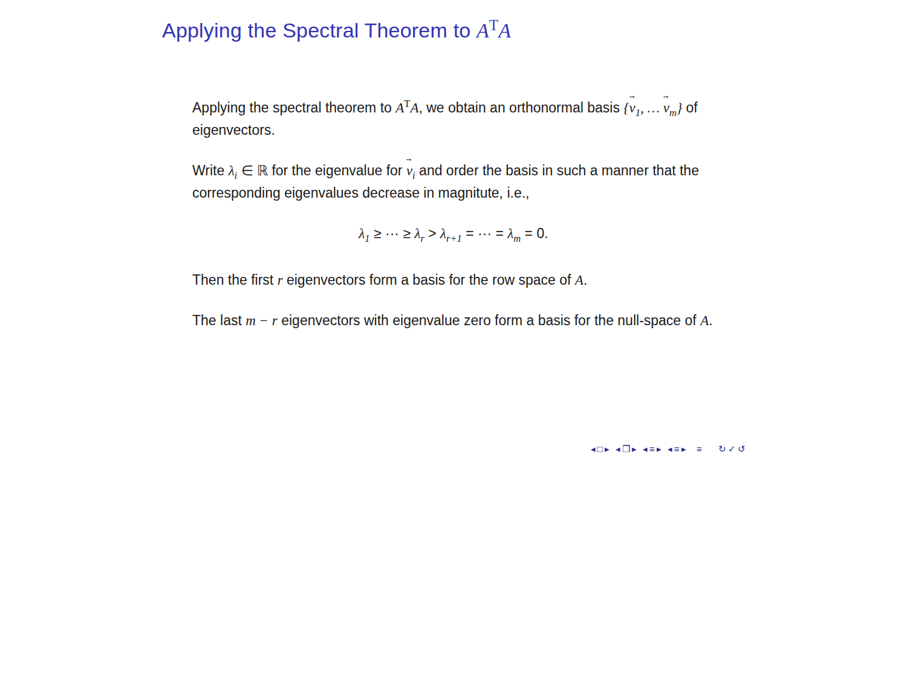Applying the Spectral Theorem to ATA
Applying the spectral theorem to ATA, we obtain an orthonormal basis {v1, … vm} of eigenvectors.
Write λi ∈ ℝ for the eigenvalue for vi and order the basis in such a manner that the corresponding eigenvalues decrease in magnitute, i.e.,
λ1 ≥ ··· ≥ λr > λr+1 = ··· = λm = 0.
Then the first r eigenvectors form a basis for the row space of A.
The last m − r eigenvectors with eigenvalue zero form a basis for the null-space of A.
◂□▸ ◂❐▸ ◂≡▸ ◂≡▸ ≡ ↻✓↺